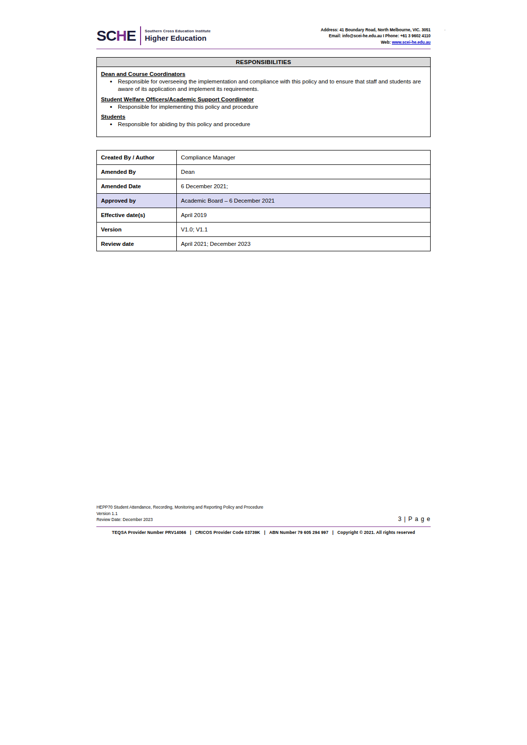.
SCHE
Southern Cross Education Institute
Higher Education
Address: 41 Boundary Road, North Melbourne, VIC. 3051
Email: info@scei-he.edu.au I Phone: +61 3 9602 4110
Web: www.scei-he.edu.au
| RESPONSIBILITIES |
| --- |
| Dean and Course Coordinators Responsible for overseeing the implementation and compliance with this policy and to ensure that staff and students are aware of its application and implement its requirements. Student Welfare Officers/Academic Support Coordinator Responsible for implementing this policy and procedure Students Responsible for abiding by this policy and procedure |
| Created By / Author | Compliance Manager |
| Amended By | Dean |
| Amended Date | 6 December 2021; |
| Approved by | Academic Board – 6 December 2021 |
| Effective date(s) | April 2019 |
| Version | V1.0; V1.1 |
| Review date | April 2021; December 2023 |
HEPP70 Student Attendance, Recording, Monitoring and Reporting Policy and Procedure
Version 1.1
Review Date: December 2023
3 | P a g e
TEQSA Provider Number PRV14066 | CRICOS Provider Code 03739K | ABN Number 79 605 294 997 | Copyright © 2021. All rights reserved